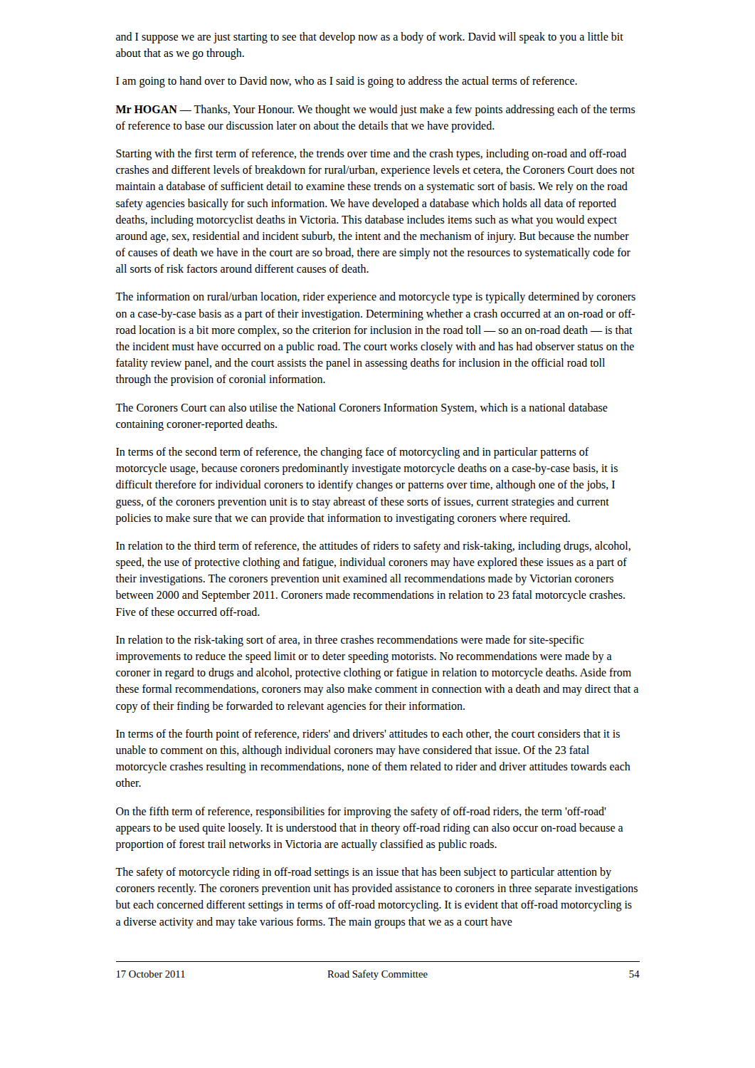and I suppose we are just starting to see that develop now as a body of work. David will speak to you a little bit about that as we go through.
I am going to hand over to David now, who as I said is going to address the actual terms of reference.
Mr HOGAN — Thanks, Your Honour. We thought we would just make a few points addressing each of the terms of reference to base our discussion later on about the details that we have provided.
Starting with the first term of reference, the trends over time and the crash types, including on-road and off-road crashes and different levels of breakdown for rural/urban, experience levels et cetera, the Coroners Court does not maintain a database of sufficient detail to examine these trends on a systematic sort of basis. We rely on the road safety agencies basically for such information. We have developed a database which holds all data of reported deaths, including motorcyclist deaths in Victoria. This database includes items such as what you would expect around age, sex, residential and incident suburb, the intent and the mechanism of injury. But because the number of causes of death we have in the court are so broad, there are simply not the resources to systematically code for all sorts of risk factors around different causes of death.
The information on rural/urban location, rider experience and motorcycle type is typically determined by coroners on a case-by-case basis as a part of their investigation. Determining whether a crash occurred at an on-road or off-road location is a bit more complex, so the criterion for inclusion in the road toll — so an on-road death — is that the incident must have occurred on a public road. The court works closely with and has had observer status on the fatality review panel, and the court assists the panel in assessing deaths for inclusion in the official road toll through the provision of coronial information.
The Coroners Court can also utilise the National Coroners Information System, which is a national database containing coroner-reported deaths.
In terms of the second term of reference, the changing face of motorcycling and in particular patterns of motorcycle usage, because coroners predominantly investigate motorcycle deaths on a case-by-case basis, it is difficult therefore for individual coroners to identify changes or patterns over time, although one of the jobs, I guess, of the coroners prevention unit is to stay abreast of these sorts of issues, current strategies and current policies to make sure that we can provide that information to investigating coroners where required.
In relation to the third term of reference, the attitudes of riders to safety and risk-taking, including drugs, alcohol, speed, the use of protective clothing and fatigue, individual coroners may have explored these issues as a part of their investigations. The coroners prevention unit examined all recommendations made by Victorian coroners between 2000 and September 2011. Coroners made recommendations in relation to 23 fatal motorcycle crashes. Five of these occurred off-road.
In relation to the risk-taking sort of area, in three crashes recommendations were made for site-specific improvements to reduce the speed limit or to deter speeding motorists. No recommendations were made by a coroner in regard to drugs and alcohol, protective clothing or fatigue in relation to motorcycle deaths. Aside from these formal recommendations, coroners may also make comment in connection with a death and may direct that a copy of their finding be forwarded to relevant agencies for their information.
In terms of the fourth point of reference, riders' and drivers' attitudes to each other, the court considers that it is unable to comment on this, although individual coroners may have considered that issue. Of the 23 fatal motorcycle crashes resulting in recommendations, none of them related to rider and driver attitudes towards each other.
On the fifth term of reference, responsibilities for improving the safety of off-road riders, the term 'off-road' appears to be used quite loosely. It is understood that in theory off-road riding can also occur on-road because a proportion of forest trail networks in Victoria are actually classified as public roads.
The safety of motorcycle riding in off-road settings is an issue that has been subject to particular attention by coroners recently. The coroners prevention unit has provided assistance to coroners in three separate investigations but each concerned different settings in terms of off-road motorcycling. It is evident that off-road motorcycling is a diverse activity and may take various forms. The main groups that we as a court have
| 17 October 2011 | Road Safety Committee | 54 |